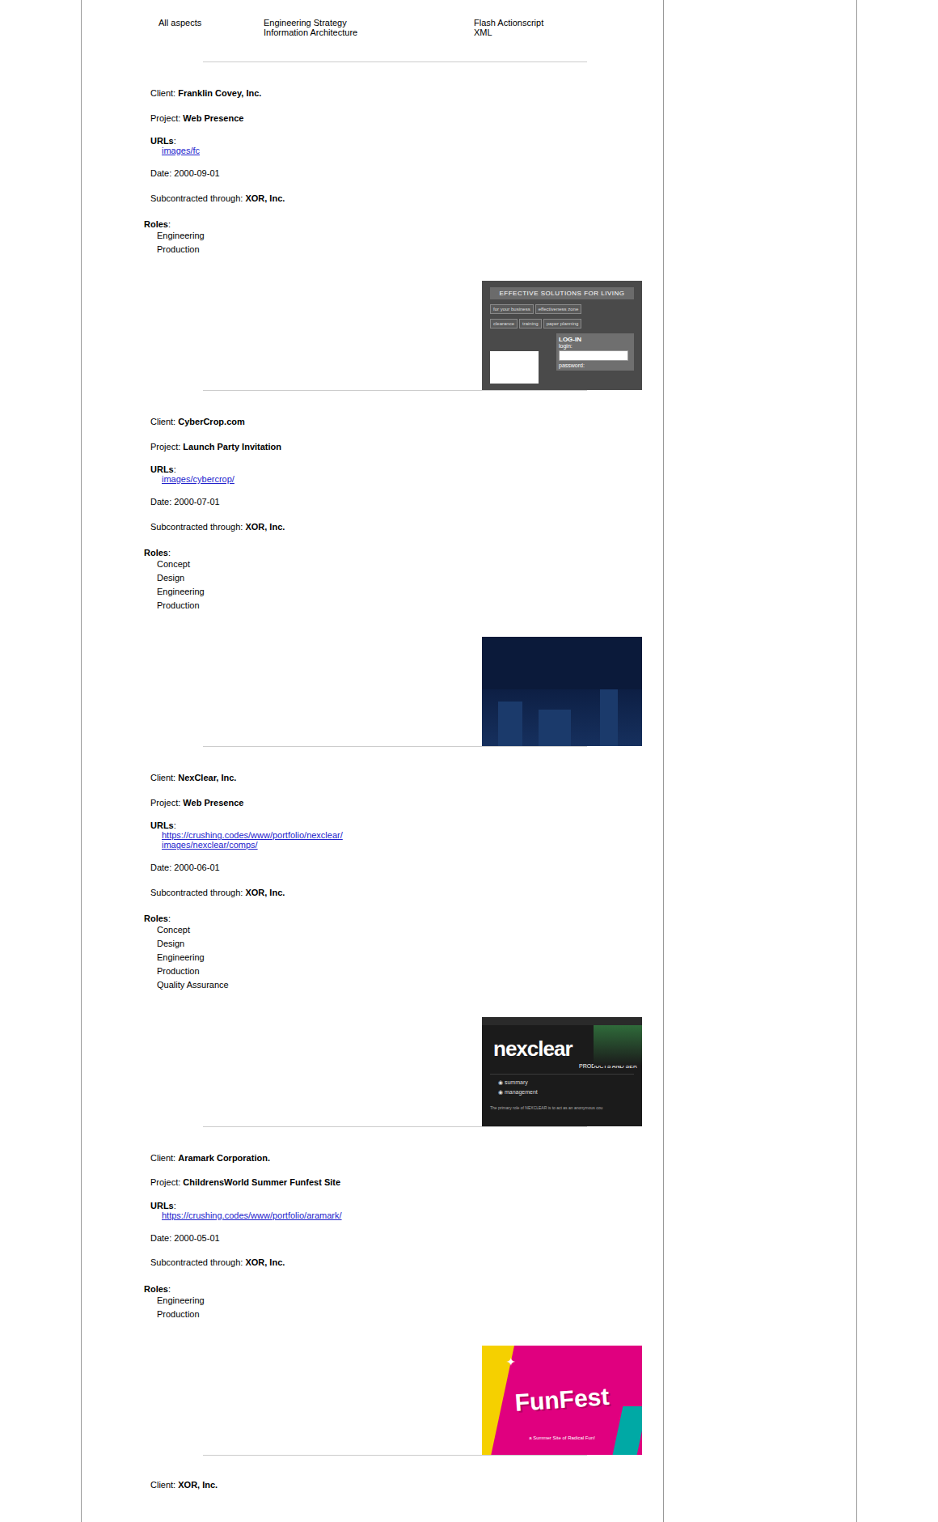All aspects
Engineering Strategy
Information Architecture
Flash Actionscript
XML
Client: Franklin Covey, Inc.
Project: Web Presence
URLs:
images/fc
Date: 2000-09-01
Subcontracted through: XOR, Inc.
Roles:
Engineering
Production
EFFECTIVE SOLUTIONS FOR LIVING
for your business
effectiveness zone
clearance
training
paper planning
LOG-IN
login:
password:
Client: CyberCrop.com
Project: Launch Party Invitation
URLs:
images/cybercrop/
Date: 2000-07-01
Subcontracted through: XOR, Inc.
Roles:
Concept
Design
Engineering
Production
Client: NexClear, Inc.
Project: Web Presence
URLs:
https://crushing.codes/www/portfolio/nexclear/
images/nexclear/comps/
Date: 2000-06-01
Subcontracted through: XOR, Inc.
Roles:
Concept
Design
Engineering
Production
Quality Assurance
nexclear
PRODUCTS AND SER
◉ summary
◉ management
The primary role of NEXCLEAR is to act as an anonymous cou
Client: Aramark Corporation.
Project: ChildrensWorld Summer Funfest Site
URLs:
https://crushing.codes/www/portfolio/aramark/
Date: 2000-05-01
Subcontracted through: XOR, Inc.
Roles:
Engineering
Production
✦
FunFest
a Summer Site of Radical Fun!
Client: XOR, Inc.